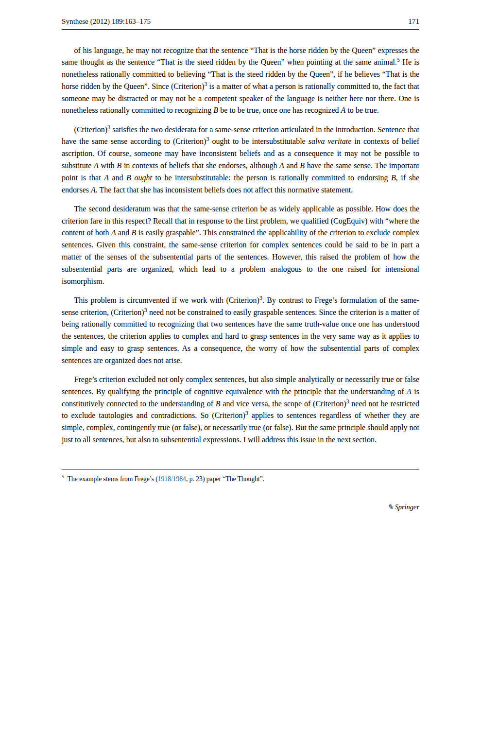Synthese (2012) 189:163–175 171
of his language, he may not recognize that the sentence “That is the horse ridden by the Queen” expresses the same thought as the sentence “That is the steed ridden by the Queen” when pointing at the same animal.5 He is nonetheless rationally committed to believing “That is the steed ridden by the Queen”, if he believes “That is the horse ridden by the Queen”. Since (Criterion)3 is a matter of what a person is rationally committed to, the fact that someone may be distracted or may not be a competent speaker of the language is neither here nor there. One is nonetheless rationally committed to recognizing B be to be true, once one has recognized A to be true.
(Criterion)3 satisfies the two desiderata for a same-sense criterion articulated in the introduction. Sentence that have the same sense according to (Criterion)3 ought to be intersubstitutable salva veritate in contexts of belief ascription. Of course, someone may have inconsistent beliefs and as a consequence it may not be possible to substitute A with B in contexts of beliefs that she endorses, although A and B have the same sense. The important point is that A and B ought to be intersubstitutable: the person is rationally committed to endorsing B, if she endorses A. The fact that she has inconsistent beliefs does not affect this normative statement.
The second desideratum was that the same-sense criterion be as widely applicable as possible. How does the criterion fare in this respect? Recall that in response to the first problem, we qualified (CogEquiv) with “where the content of both A and B is easily graspable”. This constrained the applicability of the criterion to exclude complex sentences. Given this constraint, the same-sense criterion for complex sentences could be said to be in part a matter of the senses of the subsentential parts of the sentences. However, this raised the problem of how the subsentential parts are organized, which lead to a problem analogous to the one raised for intensional isomorphism.
This problem is circumvented if we work with (Criterion)3. By contrast to Frege’s formulation of the same-sense criterion, (Criterion)3 need not be constrained to easily graspable sentences. Since the criterion is a matter of being rationally committed to recognizing that two sentences have the same truth-value once one has understood the sentences, the criterion applies to complex and hard to grasp sentences in the very same way as it applies to simple and easy to grasp sentences. As a consequence, the worry of how the subsentential parts of complex sentences are organized does not arise.
Frege’s criterion excluded not only complex sentences, but also simple analytically or necessarily true or false sentences. By qualifying the principle of cognitive equivalence with the principle that the understanding of A is constitutively connected to the understanding of B and vice versa, the scope of (Criterion)3 need not be restricted to exclude tautologies and contradictions. So (Criterion)3 applies to sentences regardless of whether they are simple, complex, contingently true (or false), or necessarily true (or false). But the same principle should apply not just to all sentences, but also to subsentential expressions. I will address this issue in the next section.
5 The example stems from Frege’s (1918/1984, p. 23) paper “The Thought”.
✎ Springer